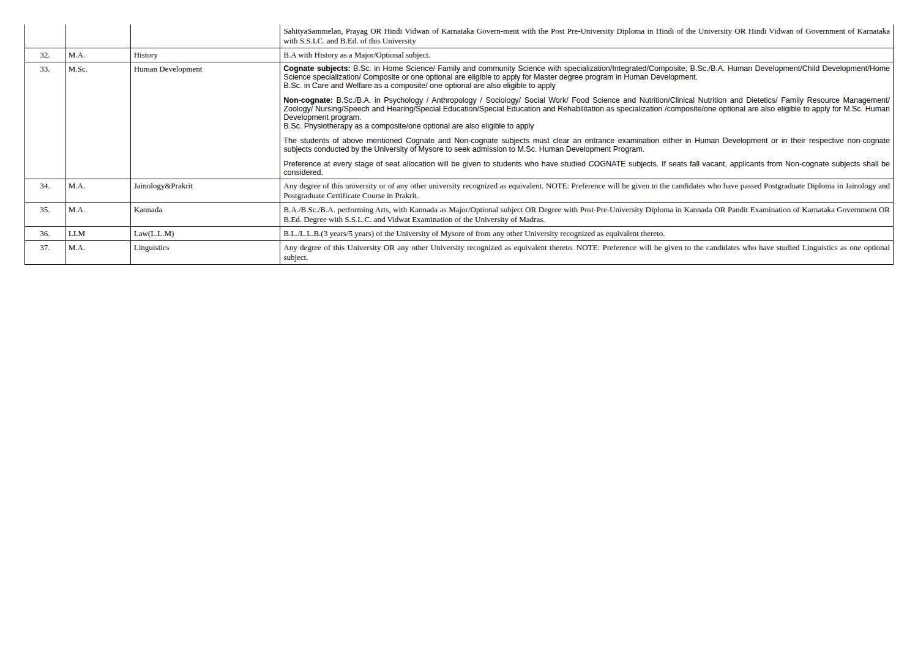| | | | SahityaSammelan, Prayag OR Hindi Vidwan of Karnataka Govern-ment with the Post Pre-University Diploma in Hindi of the University OR Hindi Vidwan of Government of Karnataka with S.S.LC. and B.Ed. of this University |
| 32. | M.A. | History | B.A with History as a Major/Optional subject. |
| 33. | M.Sc. | Human Development | Cognate subjects: B.Sc. in Home Science/ Family and community Science with specialization/Integrated/Composite; B.Sc./B.A. Human Development/Child Development/Home Science specialization/ Composite or one optional are eligible to apply for Master degree program in Human Development. B.Sc. in Care and Welfare as a composite/ one optional are also eligible to apply Non-cognate: B.Sc./B.A. in Psychology / Anthropology / Sociology/ Social Work/ Food Science and Nutrition/Clinical Nutrition and Dietetics/ Family Resource Management/ Zoology/ Nursing/Speech and Hearing/Special Education/Special Education and Rehabilitation as specialization /composite/one optional are also eligible to apply for M.Sc. Human Development program. B.Sc. Physiotherapy as a composite/one optional are also eligible to apply The students of above mentioned Cognate and Non-cognate subjects must clear an entrance examination either in Human Development or in their respective non-cognate subjects conducted by the University of Mysore to seek admission to M.Sc. Human Development Program. Preference at every stage of seat allocation will be given to students who have studied COGNATE subjects. If seats fall vacant, applicants from Non-cognate subjects shall be considered. |
| 34. | M.A. | Jainology&Prakrit | Any degree of this university or of any other university recognized as equivalent. NOTE: Preference will be given to the candidates who have passed Postgraduate Diploma in Jainology and Postgraduate Certificate Course in Prakrit. |
| 35. | M.A. | Kannada | B.A./B.Sc./B.A. performing Arts, with Kannada as Major/Optional subject OR Degree with Post-Pre-University Diploma in Kannada OR Pandit Examination of Karnataka Government OR B.Ed. Degree with S.S.L.C. and Vidwat Examination of the University of Madras. |
| 36. | LLM | Law(L.L.M) | B.L./L.L.B.(3 years/5 years) of the University of Mysore of from any other University recognized as equivalent thereto. |
| 37. | M.A. | Linguistics | Any degree of this University OR any other University recognized as equivalent thereto. NOTE: Preference will be given to the candidates who have studied Linguistics as one optional subject. |